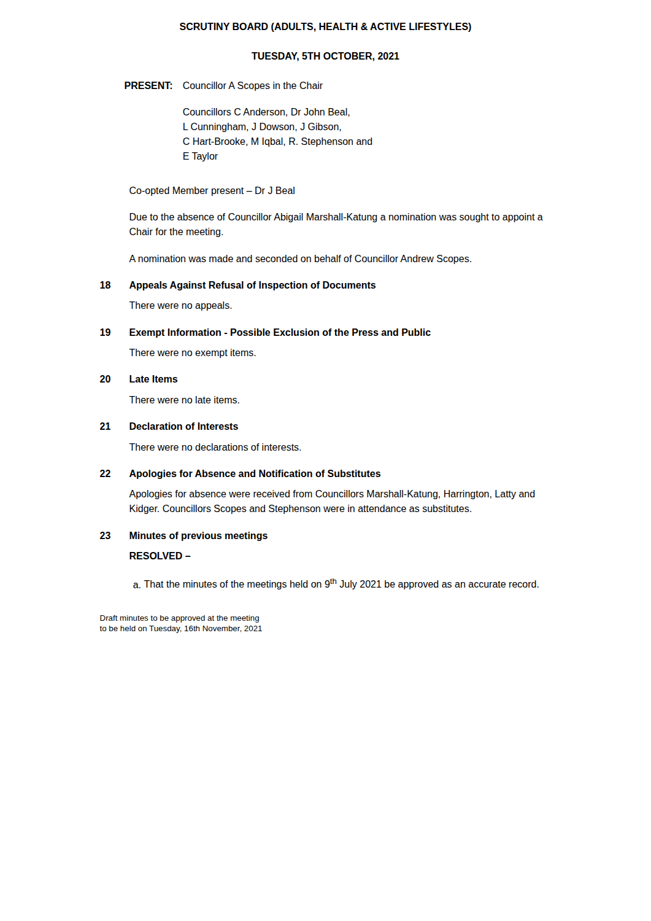Scrutiny Board (Adults, Health & Active Lifestyles)
Tuesday, 5th October, 2021
| PRESENT: | Councillor A Scopes in the Chair |
| | Councillors C Anderson, Dr John Beal, L Cunningham, J Dowson, J Gibson, C Hart-Brooke, M Iqbal, R. Stephenson and E Taylor |
Co-opted Member present – Dr J Beal
Due to the absence of Councillor Abigail Marshall-Katung a nomination was sought to appoint a Chair for the meeting.
A nomination was made and seconded on behalf of Councillor Andrew Scopes.
18 Appeals Against Refusal of Inspection of Documents
There were no appeals.
19 Exempt Information - Possible Exclusion of the Press and Public
There were no exempt items.
20 Late Items
There were no late items.
21 Declaration of Interests
There were no declarations of interests.
22 Apologies for Absence and Notification of Substitutes
Apologies for absence were received from Councillors Marshall-Katung, Harrington, Latty and Kidger. Councillors Scopes and Stephenson were in attendance as substitutes.
23 Minutes of previous meetings
RESOLVED –
That the minutes of the meetings held on 9th July 2021 be approved as an accurate record.
Draft minutes to be approved at the meeting
to be held on Tuesday, 16th November, 2021